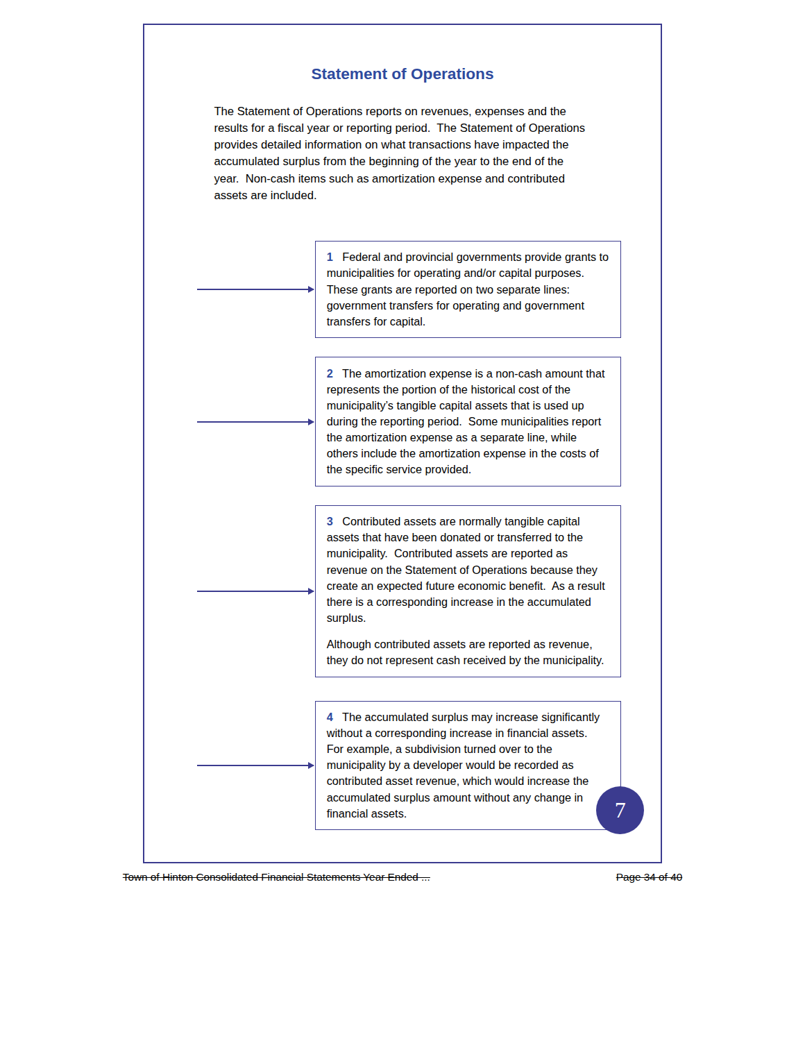Statement of Operations
The Statement of Operations reports on revenues, expenses and the results for a fiscal year or reporting period. The Statement of Operations provides detailed information on what transactions have impacted the accumulated surplus from the beginning of the year to the end of the year. Non-cash items such as amortization expense and contributed assets are included.
1 Federal and provincial governments provide grants to municipalities for operating and/or capital purposes. These grants are reported on two separate lines: government transfers for operating and government transfers for capital.
2 The amortization expense is a non-cash amount that represents the portion of the historical cost of the municipality’s tangible capital assets that is used up during the reporting period. Some municipalities report the amortization expense as a separate line, while others include the amortization expense in the costs of the specific service provided.
3 Contributed assets are normally tangible capital assets that have been donated or transferred to the municipality. Contributed assets are reported as revenue on the Statement of Operations because they create an expected future economic benefit. As a result there is a corresponding increase in the accumulated surplus.
Although contributed assets are reported as revenue, they do not represent cash received by the municipality.
4 The accumulated surplus may increase significantly without a corresponding increase in financial assets. For example, a subdivision turned over to the municipality by a developer would be recorded as contributed asset revenue, which would increase the accumulated surplus amount without any change in financial assets.
7
Town of Hinton Consolidated Financial Statements Year Ended ... Page 34 of 40